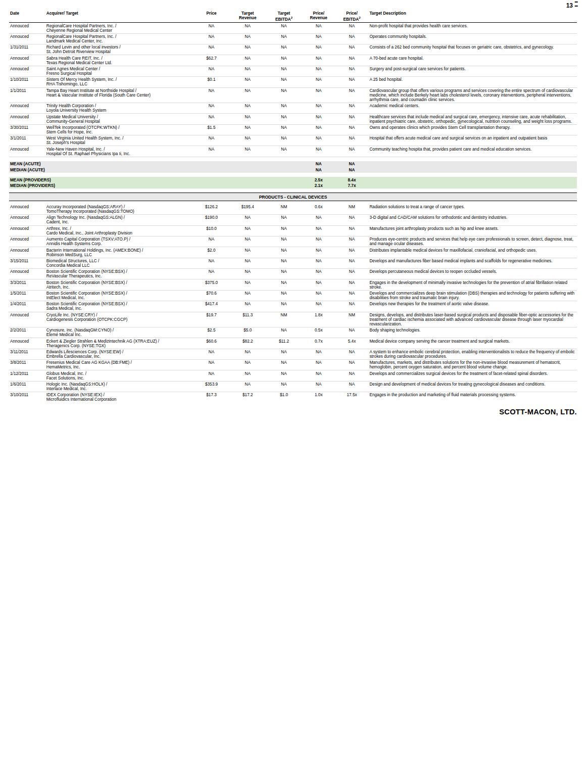13━
━
| Date | Acquirer/ Target | Price | Target Revenue | Target EBITDA 2 | Price/ Revenue | Price/ EBITDA 2 | Target Description |
| --- | --- | --- | --- | --- | --- | --- | --- |
| Annouced | RegionalCare Hospital Partners, Inc. / Cheyenne Regional Medical Center | NA | NA | NA | NA | NA | Non-profit hospital that provides health care services. |
| Annouced | RegionalCare Hospital Partners, Inc. / Landmark Medical Center, Inc. | NA | NA | NA | NA | NA | Operates community hospitals. |
| 1/31/2011 | Richard Levin and other local investors / St. John Detroit Riverview Hospital | NA | NA | NA | NA | NA | Consists of a 262 bed community hospital that focuses on geriatric care, obstetrics, and gynecology. |
| Annouced | Sabra Health Care REIT, Inc. / Texas Regional Medical Center Ltd. | $62.7 | NA | NA | NA | NA | A 70-bed acute care hospital. |
| Annouced | Saint Agnes Medical Center / Fresno Surgical Hospital | NA | NA | NA | NA | NA | Surgery and post-surgical care services for patients. |
| 1/10/2011 | Sisters Of Mercy Health System, Inc. / RHA Tishomingo, LLC | $0.1 | NA | NA | NA | NA | A 25 bed hospital. |
| 1/1/2011 | Tampa Bay Heart Institute at Northside Hospital / Heart & Vascular Institute of Florida (South Care Center) | NA | NA | NA | NA | NA | Cardiovascular group that offers various programs and services covering the entire spectrum of cardiovascular medicine, which include Berkely heart labs cholesterol levels, coronary interventions, peripheral interventions, arrhythmia care, and coumadin clinic services. |
| Annouced | Trinity Health Corporation / Loyola University Health System | NA | NA | NA | NA | NA | Academic medical centers. |
| Annouced | Upstate Medical University / Community-General Hospital | NA | NA | NA | NA | NA | Healthcare services that include medical and surgical care, emergency, intensive care, acute rehabilitation, inpatient psychiatric care, obstetric, orthopedic, gynecological, nutrition counseling, and weight loss programs. |
| 3/30/2011 | WellTek Incorporated (OTCPK:WTKN) / Stem Cells for Hope, Inc. | $1.5 | NA | NA | NA | NA | Owns and operates clinics which provides Stem Cell transplantation therapy. |
| 3/1/2011 | West Virginia United Health System, Inc. / St. Joseph's Hospital | NA | NA | NA | NA | NA | Hospital that offers acute medical care and surgical services on an inpatient and outpatient basis |
| Annouced | Yale-New Haven Hospital, Inc. / Hospital Of St. Raphael Physicians Ipa Ii, Inc. | NA | NA | NA | NA | NA | Community teaching hospita that, provides patient care and medical education services. |
| MEAN (ACUTE) | NA | NA | |
| MEDIAN (ACUTE) | NA | NA | |
| MEAN (PROVIDERS) | 2.5x | 8.4x | |
| MEDIAN (PROVIDERS) | 2.1x | 7.7x | |
| PRODUCTS - CLINICAL DEVICES |
| Annouced | Accuray Incorporated (NasdaqGS:ARAY) / TomoTherapy Incorporated (NasdaqGS:TOMO) | $126.2 | $195.4 | NM | 0.6x | NM | Radiation solutions to treat a range of cancer types. |
| Annouced | Align Technology Inc. (NasdaqGS:ALGN) / Cadent, Inc. | $190.0 | NA | NA | NA | NA | 3-D digital and CAD/CAM solutions for orthodontic and dentistry industries. |
| Annouced | Arthrex, Inc. / Cardo Medical, Inc., Joint Arthroplasty Division | $10.0 | NA | NA | NA | NA | Manufactures joint arthroplasty products such as hip and knee assets. |
| Annouced | Aumento Capital Corporation (TSXV:ATO.P) / Annidis Health Systems Corp. | NA | NA | NA | NA | NA | Produces eye-centric products and services that help eye care professionals to screen, detect, diagnose, treat, and manage ocular diseases. |
| Annouced | Bacterin International Holdings, Inc. (AMEX:BONE) / Robinson MedSurg, LLC | $2.0 | NA | NA | NA | NA | Distributes implantable medical devices for maxillofacial, craniofacial, and orthopedic uses. |
| 3/15/2011 | Biomedical Structures, LLC / Concordia Medical LLC | NA | NA | NA | NA | NA | Develops and manufactures fiber based medical implants and scaffolds for regenerative medicines. |
| Annouced | Boston Scientific Corporation (NYSE:BSX) / ReVascular Therapeutics, Inc. | NA | NA | NA | NA | NA | Develops percutaneous medical devices to reopen occluded vessels. |
| 3/3/2011 | Boston Scientific Corporation (NYSE:BSX) / Atritech, Inc. | $375.0 | NA | NA | NA | NA | Engages in the development of minimally invasive technologies for the prevention of atrial fibrillation related stroke. |
| 1/5/2011 | Boston Scientific Corporation (NYSE:BSX) / IntElect Medical, Inc. | $70.6 | NA | NA | NA | NA | Develops and commercializes deep brain stimulation (DBS) therapies and technology for patients suffering with disabilities from stroke and traumatic brain injury. |
| 1/4/2011 | Boston Scientific Corporation (NYSE:BSX) / Sadra Medical, Inc. | $417.4 | NA | NA | NA | NA | Develops new therapies for the treatment of aortic valve disease. |
| Annouced | CryoLife Inc. (NYSE:CRY) / Cardiogenesis Corporation (OTCPK:CGCP) | $19.7 | $11.3 | NM | 1.8x | NM | Designs, develops, and distributes laser-based surgical products and disposable fiber-optic accessories for the treatment of cardiac ischemia associated with advanced cardiovascular disease through laser myocardial revascularization. |
| 2/2/2011 | Cynosure, Inc. (NasdaqGM:CYNO) / Elemé Medical Inc. | $2.5 | $5.0 | NA | 0.5x | NA | Body shaping technologies. |
| Annouced | Eckert & Ziegler Strahlen & Medizintechnik AG (XTRA:EUZ) / Theragenics Corp. (NYSE:TGX) | $60.6 | $82.2 | $11.2 | 0.7x | 5.4x | Medical device company serving the cancer treatment and surgical markets. |
| 3/11/2011 | Edwards Lifesciences Corp. (NYSE:EW) / Embrella Cardiovascular, Inc. | NA | NA | NA | NA | NA | A system to enhance embolic cerebral protection, enabling interventionalists to reduce the frequency of embolic strokes during cardiovascular procedures. |
| 3/8/2011 | Fresenius Medical Care AG KGAA (DB:FME) / HemaMetrics, Inc. | NA | NA | NA | NA | NA | Manufactures, markets, and distributes solutions for the non-invasive blood measurement of hematocrit, hemoglobin, percent oxygen saturation, and percent blood volume change. |
| 1/12/2011 | Globus Medical, Inc. / Facet Solutions, Inc. | NA | NA | NA | NA | NA | Develops and commercializes surgical devices for the treatment of facet-related spinal disorders. |
| 1/6/2011 | Hologic Inc. (NasdaqGS:HOLX) / Interlace Medical, Inc. | $353.9 | NA | NA | NA | NA | Design and development of medical devices for treating gynecological diseases and conditions. |
| 3/10/2011 | IDEX Corporation (NYSE:IEX) / Microfluidics International Corporation | $17.3 | $17.2 | $1.0 | 1.0x | 17.5x | Engages in the production and marketing of fluid materials processing systems. |
SCOTT-MACON, LTD.